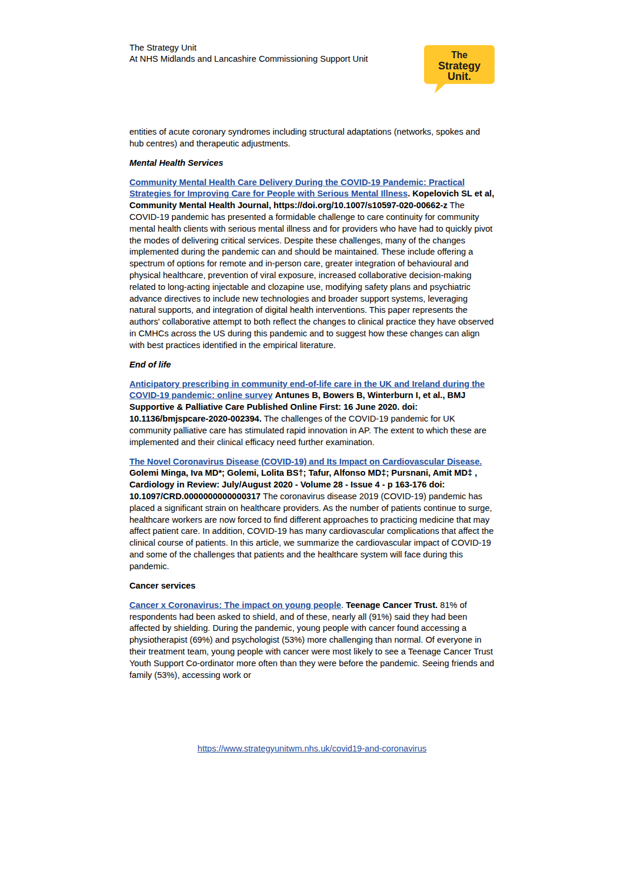The Strategy Unit
At NHS Midlands and Lancashire Commissioning Support Unit
The Strategy Unit The Strategy Unit.
entities of acute coronary syndromes including structural adaptations (networks, spokes and hub centres) and therapeutic adjustments.
Mental Health Services
Community Mental Health Care Delivery During the COVID-19 Pandemic: Practical Strategies for Improving Care for People with Serious Mental Illness. Kopelovich SL et al, Community Mental Health Journal, https://doi.org/10.1007/s10597-020-00662-z The COVID-19 pandemic has presented a formidable challenge to care continuity for community mental health clients with serious mental illness and for providers who have had to quickly pivot the modes of delivering critical services. Despite these challenges, many of the changes implemented during the pandemic can and should be maintained. These include offering a spectrum of options for remote and in-person care, greater integration of behavioural and physical healthcare, prevention of viral exposure, increased collaborative decision-making related to long-acting injectable and clozapine use, modifying safety plans and psychiatric advance directives to include new technologies and broader support systems, leveraging natural supports, and integration of digital health interventions. This paper represents the authors' collaborative attempt to both reflect the changes to clinical practice they have observed in CMHCs across the US during this pandemic and to suggest how these changes can align with best practices identified in the empirical literature.
End of life
Anticipatory prescribing in community end-of-life care in the UK and Ireland during the COVID-19 pandemic: online survey Antunes B, Bowers B, Winterburn I, et al., BMJ Supportive & Palliative Care Published Online First: 16 June 2020. doi: 10.1136/bmjspcare-2020-002394. The challenges of the COVID-19 pandemic for UK community palliative care has stimulated rapid innovation in AP. The extent to which these are implemented and their clinical efficacy need further examination.
The Novel Coronavirus Disease (COVID-19) and Its Impact on Cardiovascular Disease. Golemi Minga, Iva MD*; Golemi, Lolita BS†; Tafur, Alfonso MD‡; Pursnani, Amit MD‡ , Cardiology in Review: July/August 2020 - Volume 28 - Issue 4 - p 163-176 doi: 10.1097/CRD.0000000000000317 The coronavirus disease 2019 (COVID-19) pandemic has placed a significant strain on healthcare providers. As the number of patients continue to surge, healthcare workers are now forced to find different approaches to practicing medicine that may affect patient care. In addition, COVID-19 has many cardiovascular complications that affect the clinical course of patients. In this article, we summarize the cardiovascular impact of COVID-19 and some of the challenges that patients and the healthcare system will face during this pandemic.
Cancer services
Cancer x Coronavirus: The impact on young people. Teenage Cancer Trust. 81% of respondents had been asked to shield, and of these, nearly all (91%) said they had been affected by shielding. During the pandemic, young people with cancer found accessing a physiotherapist (69%) and psychologist (53%) more challenging than normal. Of everyone in their treatment team, young people with cancer were most likely to see a Teenage Cancer Trust Youth Support Co-ordinator more often than they were before the pandemic. Seeing friends and family (53%), accessing work or
https://www.strategyunitwm.nhs.uk/covid19-and-coronavirus